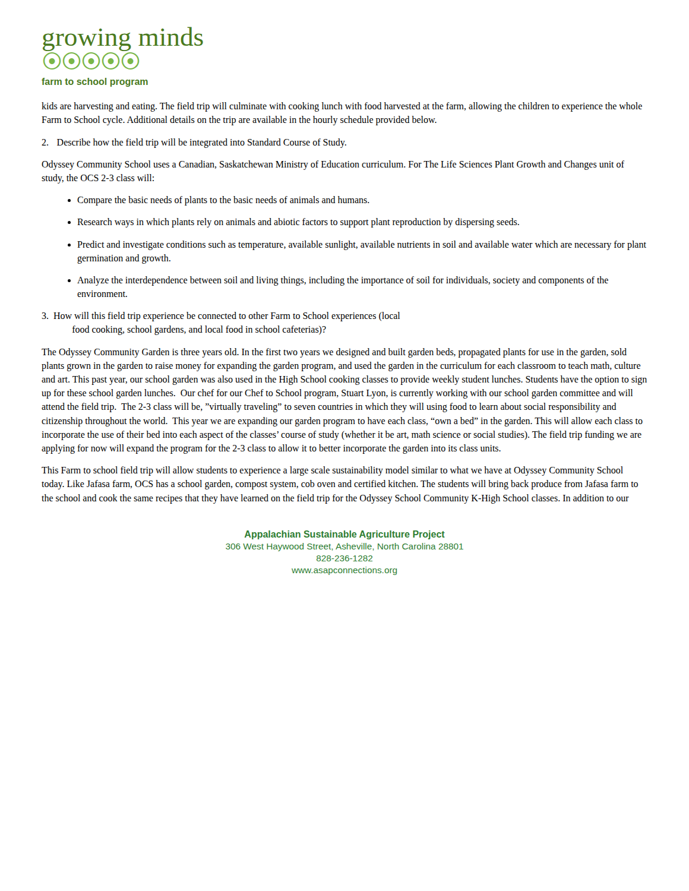growing minds
⦿⦿⦿⦿⦿
farm to school program
kids are harvesting and eating. The field trip will culminate with cooking lunch with food harvested at the farm, allowing the children to experience the whole Farm to School cycle. Additional details on the trip are available in the hourly schedule provided below.
2. Describe how the field trip will be integrated into Standard Course of Study.
Odyssey Community School uses a Canadian, Saskatchewan Ministry of Education curriculum. For The Life Sciences Plant Growth and Changes unit of study, the OCS 2-3 class will:
Compare the basic needs of plants to the basic needs of animals and humans.
Research ways in which plants rely on animals and abiotic factors to support plant reproduction by dispersing seeds.
Predict and investigate conditions such as temperature, available sunlight, available nutrients in soil and available water which are necessary for plant germination and growth.
Analyze the interdependence between soil and living things, including the importance of soil for individuals, society and components of the environment.
3. How will this field trip experience be connected to other Farm to School experiences (local food cooking, school gardens, and local food in school cafeterias)?
The Odyssey Community Garden is three years old. In the first two years we designed and built garden beds, propagated plants for use in the garden, sold plants grown in the garden to raise money for expanding the garden program, and used the garden in the curriculum for each classroom to teach math, culture and art. This past year, our school garden was also used in the High School cooking classes to provide weekly student lunches. Students have the option to sign up for these school garden lunches. Our chef for our Chef to School program, Stuart Lyon, is currently working with our school garden committee and will attend the field trip. The 2-3 class will be, ”virtually traveling” to seven countries in which they will using food to learn about social responsibility and citizenship throughout the world. This year we are expanding our garden program to have each class, “own a bed” in the garden. This will allow each class to incorporate the use of their bed into each aspect of the classes’ course of study (whether it be art, math science or social studies). The field trip funding we are applying for now will expand the program for the 2-3 class to allow it to better incorporate the garden into its class units.
This Farm to school field trip will allow students to experience a large scale sustainability model similar to what we have at Odyssey Community School today. Like Jafasa farm, OCS has a school garden, compost system, cob oven and certified kitchen. The students will bring back produce from Jafasa farm to the school and cook the same recipes that they have learned on the field trip for the Odyssey School Community K-High School classes. In addition to our
Appalachian Sustainable Agriculture Project
306 West Haywood Street, Asheville, North Carolina 28801
828-236-1282
www.asapconnections.org